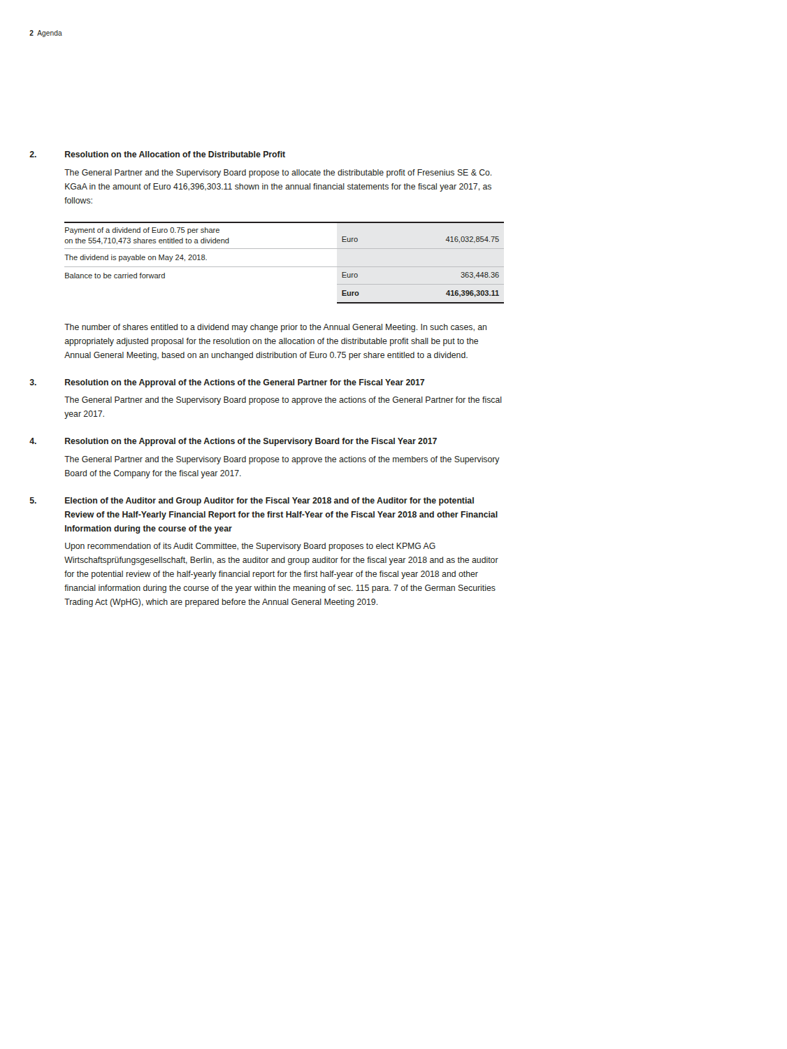2 Agenda
2.
Resolution on the Allocation of the Distributable Profit
The General Partner and the Supervisory Board propose to allocate the distributable profit of Fresenius SE & Co. KGaA in the amount of Euro 416,396,303.11 shown in the annual financial statements for the fiscal year 2017, as follows:
| Payment of a dividend of Euro 0.75 per share on the 554,710,473 shares entitled to a dividend | Euro | 416,032,854.75 |
| The dividend is payable on May 24, 2018. | | |
| Balance to be carried forward | Euro | 363,448.36 |
| | Euro | 416,396,303.11 |
The number of shares entitled to a dividend may change prior to the Annual General Meeting. In such cases, an appropriately adjusted proposal for the resolution on the allocation of the distributable profit shall be put to the Annual General Meeting, based on an unchanged distribution of Euro 0.75 per share entitled to a dividend.
3.
Resolution on the Approval of the Actions of the General Partner for the Fiscal Year 2017
The General Partner and the Supervisory Board propose to approve the actions of the General Partner for the fiscal year 2017.
4.
Resolution on the Approval of the Actions of the Supervisory Board for the Fiscal Year 2017
The General Partner and the Supervisory Board propose to approve the actions of the members of the Supervisory Board of the Company for the fiscal year 2017.
5.
Election of the Auditor and Group Auditor for the Fiscal Year 2018 and of the Auditor for the potential Review of the Half-Yearly Financial Report for the first Half-Year of the Fiscal Year 2018 and other Financial Information during the course of the year
Upon recommendation of its Audit Committee, the Supervisory Board proposes to elect KPMG AG Wirtschaftsprüfungsgesellschaft, Berlin, as the auditor and group auditor for the fiscal year 2018 and as the auditor for the potential review of the half-yearly financial report for the first half-year of the fiscal year 2018 and other financial information during the course of the year within the meaning of sec. 115 para. 7 of the German Securities Trading Act (WpHG), which are prepared before the Annual General Meeting 2019.